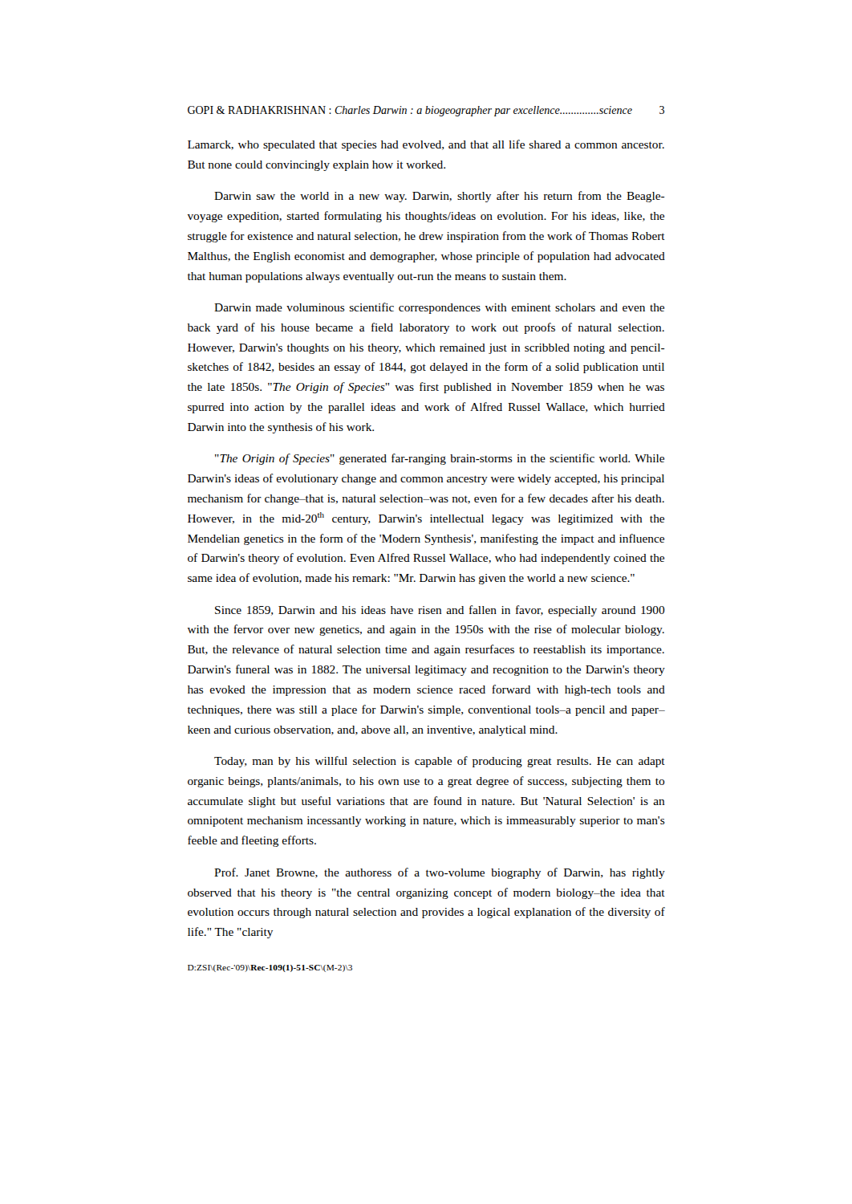GOPI & RADHAKRISHNAN : Charles Darwin : a biogeographer par excellence..............science 3
Lamarck, who speculated that species had evolved, and that all life shared a common ancestor. But none could convincingly explain how it worked.
Darwin saw the world in a new way. Darwin, shortly after his return from the Beagle-voyage expedition, started formulating his thoughts/ideas on evolution. For his ideas, like, the struggle for existence and natural selection, he drew inspiration from the work of Thomas Robert Malthus, the English economist and demographer, whose principle of population had advocated that human populations always eventually out-run the means to sustain them.
Darwin made voluminous scientific correspondences with eminent scholars and even the back yard of his house became a field laboratory to work out proofs of natural selection. However, Darwin's thoughts on his theory, which remained just in scribbled noting and pencil-sketches of 1842, besides an essay of 1844, got delayed in the form of a solid publication until the late 1850s. "The Origin of Species" was first published in November 1859 when he was spurred into action by the parallel ideas and work of Alfred Russel Wallace, which hurried Darwin into the synthesis of his work.
"The Origin of Species" generated far-ranging brain-storms in the scientific world. While Darwin's ideas of evolutionary change and common ancestry were widely accepted, his principal mechanism for change–that is, natural selection–was not, even for a few decades after his death. However, in the mid-20th century, Darwin's intellectual legacy was legitimized with the Mendelian genetics in the form of the 'Modern Synthesis', manifesting the impact and influence of Darwin's theory of evolution. Even Alfred Russel Wallace, who had independently coined the same idea of evolution, made his remark: "Mr. Darwin has given the world a new science."
Since 1859, Darwin and his ideas have risen and fallen in favor, especially around 1900 with the fervor over new genetics, and again in the 1950s with the rise of molecular biology. But, the relevance of natural selection time and again resurfaces to reestablish its importance. Darwin's funeral was in 1882. The universal legitimacy and recognition to the Darwin's theory has evoked the impression that as modern science raced forward with high-tech tools and techniques, there was still a place for Darwin's simple, conventional tools–a pencil and paper–keen and curious observation, and, above all, an inventive, analytical mind.
Today, man by his willful selection is capable of producing great results. He can adapt organic beings, plants/animals, to his own use to a great degree of success, subjecting them to accumulate slight but useful variations that are found in nature. But 'Natural Selection' is an omnipotent mechanism incessantly working in nature, which is immeasurably superior to man's feeble and fleeting efforts.
Prof. Janet Browne, the authoress of a two-volume biography of Darwin, has rightly observed that his theory is "the central organizing concept of modern biology–the idea that evolution occurs through natural selection and provides a logical explanation of the diversity of life." The "clarity
D:ZSI\(Rec-'09)\Rec-109(1)-51-SC\(M-2)\3